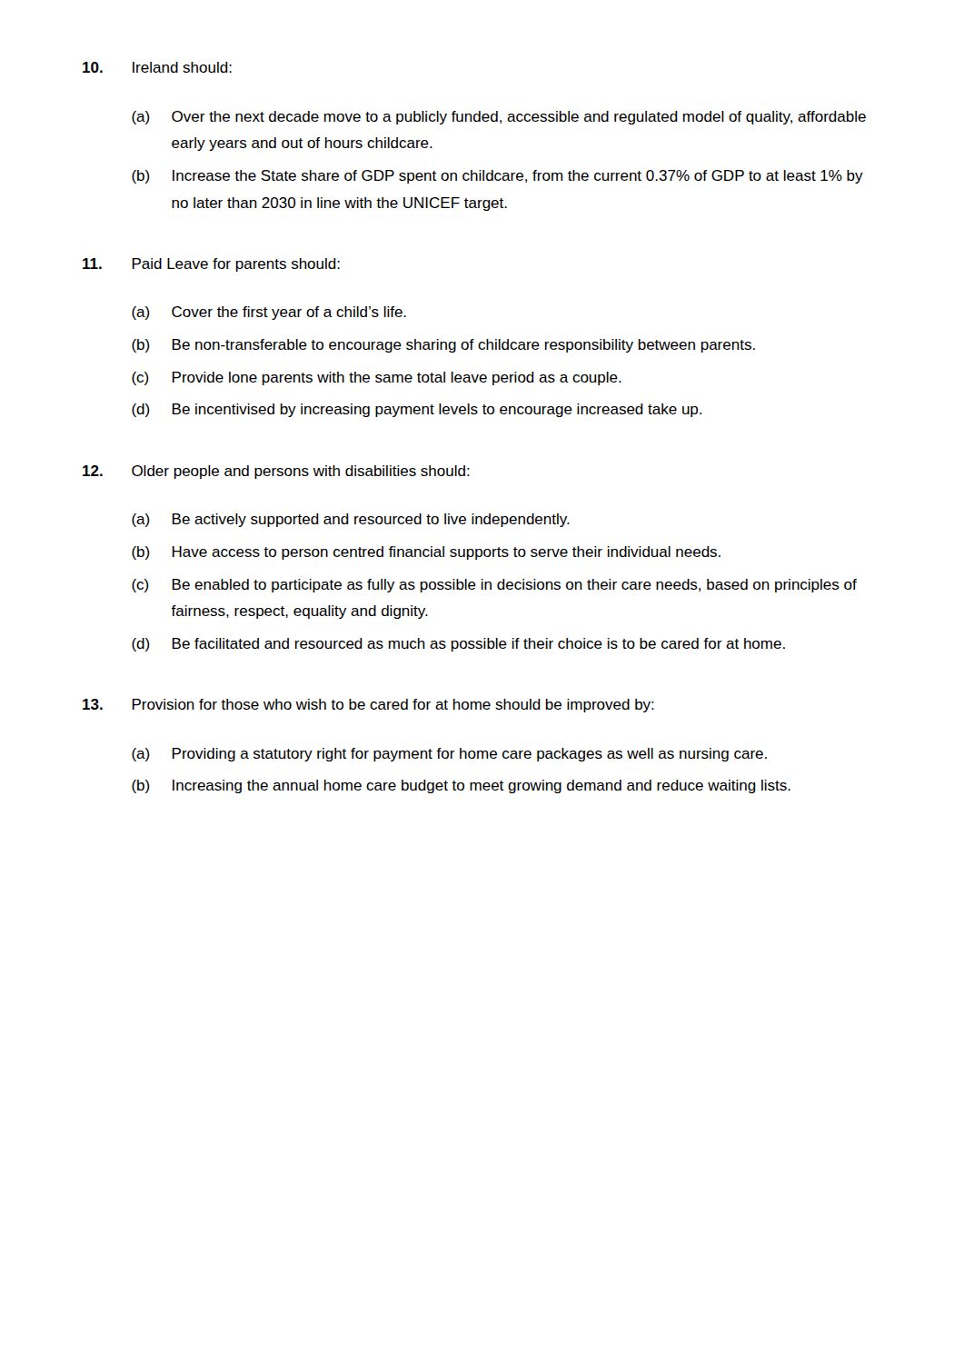10. Ireland should:
(a) Over the next decade move to a publicly funded, accessible and regulated model of quality, affordable early years and out of hours childcare.
(b) Increase the State share of GDP spent on childcare, from the current 0.37% of GDP to at least 1% by no later than 2030 in line with the UNICEF target.
11. Paid Leave for parents should:
(a) Cover the first year of a child’s life.
(b) Be non-transferable to encourage sharing of childcare responsibility between parents.
(c) Provide lone parents with the same total leave period as a couple.
(d) Be incentivised by increasing payment levels to encourage increased take up.
12. Older people and persons with disabilities should:
(a) Be actively supported and resourced to live independently.
(b) Have access to person centred financial supports to serve their individual needs.
(c) Be enabled to participate as fully as possible in decisions on their care needs, based on principles of fairness, respect, equality and dignity.
(d) Be facilitated and resourced as much as possible if their choice is to be cared for at home.
13. Provision for those who wish to be cared for at home should be improved by:
(a) Providing a statutory right for payment for home care packages as well as nursing care.
(b) Increasing the annual home care budget to meet growing demand and reduce waiting lists.